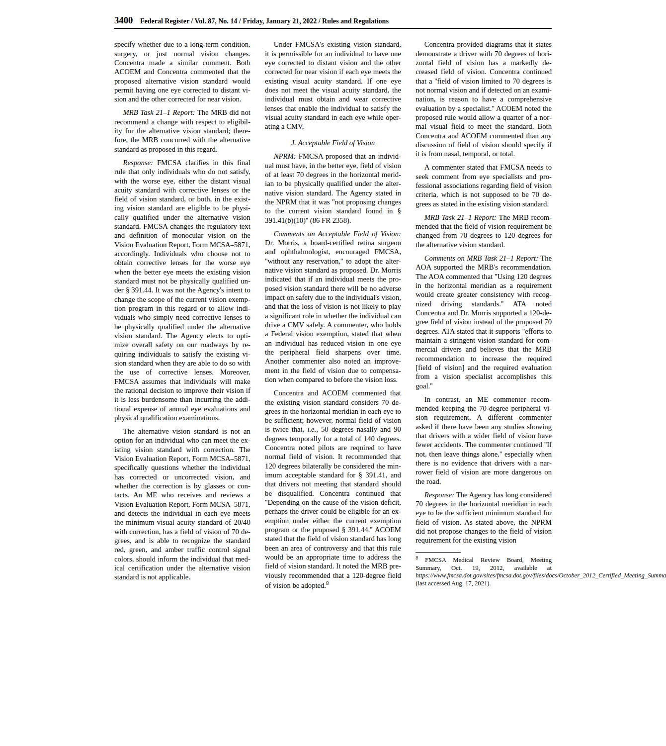3400 Federal Register / Vol. 87, No. 14 / Friday, January 21, 2022 / Rules and Regulations
specify whether due to a long-term condition, surgery, or just normal vision changes. Concentra made a similar comment. Both ACOEM and Concentra commented that the proposed alternative vision standard would permit having one eye corrected to distant vision and the other corrected for near vision.
MRB Task 21–1 Report: The MRB did not recommend a change with respect to eligibility for the alternative vision standard; therefore, the MRB concurred with the alternative standard as proposed in this regard.
Response: FMCSA clarifies in this final rule that only individuals who do not satisfy, with the worse eye, either the distant visual acuity standard with corrective lenses or the field of vision standard, or both, in the existing vision standard are eligible to be physically qualified under the alternative vision standard. FMCSA changes the regulatory text and definition of monocular vision on the Vision Evaluation Report, Form MCSA–5871, accordingly. Individuals who choose not to obtain corrective lenses for the worse eye when the better eye meets the existing vision standard must not be physically qualified under § 391.44. It was not the Agency's intent to change the scope of the current vision exemption program in this regard or to allow individuals who simply need corrective lenses to be physically qualified under the alternative vision standard. The Agency elects to optimize overall safety on our roadways by requiring individuals to satisfy the existing vision standard when they are able to do so with the use of corrective lenses. Moreover, FMCSA assumes that individuals will make the rational decision to improve their vision if it is less burdensome than incurring the additional expense of annual eye evaluations and physical qualification examinations.
The alternative vision standard is not an option for an individual who can meet the existing vision standard with correction. The Vision Evaluation Report, Form MCSA–5871, specifically questions whether the individual has corrected or uncorrected vision, and whether the correction is by glasses or contacts. An ME who receives and reviews a Vision Evaluation Report, Form MCSA–5871, and detects the individual in each eye meets the minimum visual acuity standard of 20/40 with correction, has a field of vision of 70 degrees, and is able to recognize the standard red, green, and amber traffic control signal colors, should inform the individual that medical certification under the alternative vision standard is not applicable.
Under FMCSA's existing vision standard, it is permissible for an individual to have one eye corrected to distant vision and the other corrected for near vision if each eye meets the existing visual acuity standard. If one eye does not meet the visual acuity standard, the individual must obtain and wear corrective lenses that enable the individual to satisfy the visual acuity standard in each eye while operating a CMV.
J. Acceptable Field of Vision
NPRM: FMCSA proposed that an individual must have, in the better eye, field of vision of at least 70 degrees in the horizontal meridian to be physically qualified under the alternative vision standard. The Agency stated in the NPRM that it was ''not proposing changes to the current vision standard found in § 391.41(b)(10)'' (86 FR 2358).
Comments on Acceptable Field of Vision: Dr. Morris, a board-certified retina surgeon and ophthalmologist, encouraged FMCSA, ''without any reservation,'' to adopt the alternative vision standard as proposed. Dr. Morris indicated that if an individual meets the proposed vision standard there will be no adverse impact on safety due to the individual's vision, and that the loss of vision is not likely to play a significant role in whether the individual can drive a CMV safely. A commenter, who holds a Federal vision exemption, stated that when an individual has reduced vision in one eye the peripheral field sharpens over time. Another commenter also noted an improvement in the field of vision due to compensation when compared to before the vision loss.
Concentra and ACOEM commented that the existing vision standard considers 70 degrees in the horizontal meridian in each eye to be sufficient; however, normal field of vision is twice that, i.e., 50 degrees nasally and 90 degrees temporally for a total of 140 degrees. Concentra noted pilots are required to have normal field of vision. It recommended that 120 degrees bilaterally be considered the minimum acceptable standard for § 391.41, and that drivers not meeting that standard should be disqualified. Concentra continued that ''Depending on the cause of the vision deficit, perhaps the driver could be eligible for an exemption under either the current exemption program or the proposed § 391.44.'' ACOEM stated that the field of vision standard has long been an area of controversy and that this rule would be an appropriate time to address the field of vision standard. It noted the MRB previously recommended that a 120-degree field of vision be adopted.8
Concentra provided diagrams that it states demonstrate a driver with 70 degrees of horizontal field of vision has a markedly decreased field of vision. Concentra continued that a ''field of vision limited to 70 degrees is not normal vision and if detected on an examination, is reason to have a comprehensive evaluation by a specialist.'' ACOEM noted the proposed rule would allow a quarter of a normal visual field to meet the standard. Both Concentra and ACOEM commented than any discussion of field of vision should specify if it is from nasal, temporal, or total.
A commenter stated that FMCSA needs to seek comment from eye specialists and professional associations regarding field of vision criteria, which is not supposed to be 70 degrees as stated in the existing vision standard.
MRB Task 21–1 Report: The MRB recommended that the field of vision requirement be changed from 70 degrees to 120 degrees for the alternative vision standard.
Comments on MRB Task 21–1 Report: The AOA supported the MRB's recommendation. The AOA commented that ''Using 120 degrees in the horizontal meridian as a requirement would create greater consistency with recognized driving standards.'' ATA noted Concentra and Dr. Morris supported a 120-degree field of vision instead of the proposed 70 degrees. ATA stated that it supports ''efforts to maintain a stringent vision standard for commercial drivers and believes that the MRB recommendation to increase the required [field of vision] and the required evaluation from a vision specialist accomplishes this goal.''
In contrast, an ME commenter recommended keeping the 70-degree peripheral vision requirement. A different commenter asked if there have been any studies showing that drivers with a wider field of vision have fewer accidents. The commenter continued ''If not, then leave things alone,'' especially when there is no evidence that drivers with a narrower field of vision are more dangerous on the road.
Response: The Agency has long considered 70 degrees in the horizontal meridian in each eye to be the sufficient minimum standard for field of vision. As stated above, the NPRM did not propose changes to the field of vision requirement for the existing vision
8 FMCSA Medical Review Board, Meeting Summary, Oct. 19, 2012, available at https://www.fmcsa.dot.gov/sites/fmcsa.dot.gov/files/docs/October_2012_Certified_Meeting_Summary.pdf (last accessed Aug. 17, 2021).